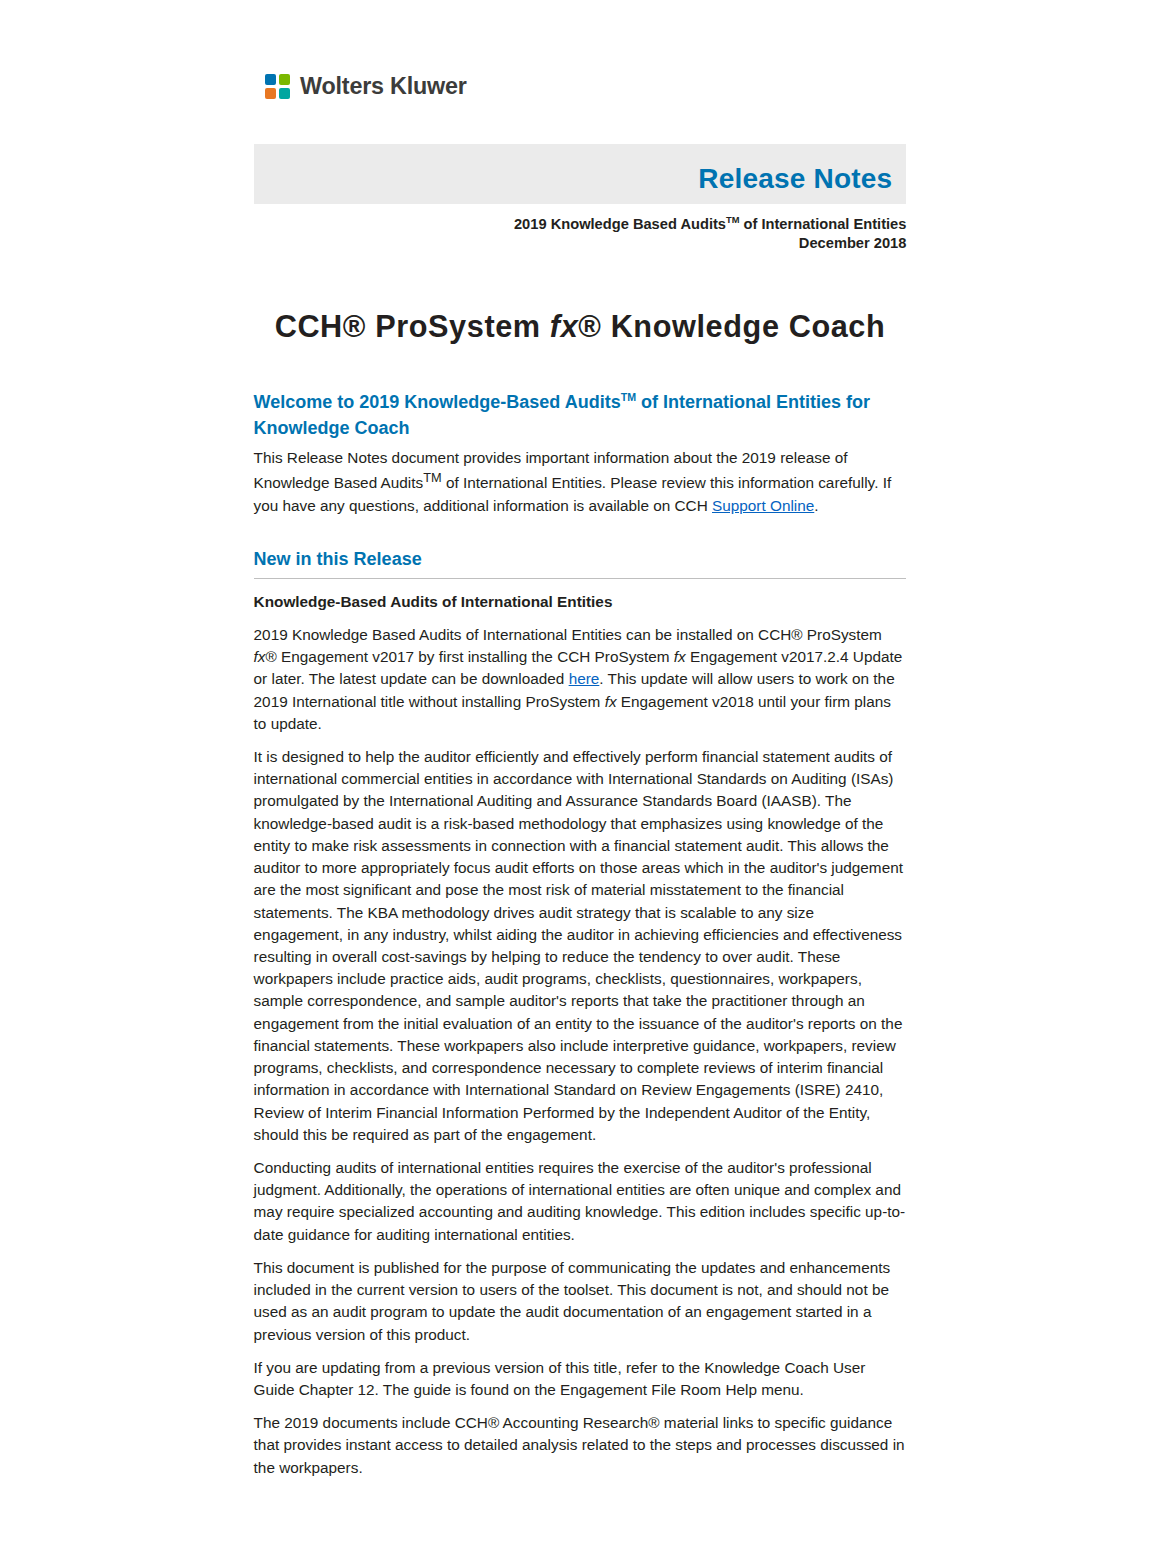Wolters Kluwer
Release Notes
2019 Knowledge Based AuditsTM of International Entities
December 2018
CCH® ProSystem fx® Knowledge Coach
Welcome to 2019 Knowledge-Based AuditsTM of International Entities for Knowledge Coach
This Release Notes document provides important information about the 2019 release of Knowledge Based AuditsTM of International Entities. Please review this information carefully. If you have any questions, additional information is available on CCH Support Online.
New in this Release
Knowledge-Based Audits of International Entities
2019 Knowledge Based Audits of International Entities can be installed on CCH® ProSystem fx® Engagement v2017 by first installing the CCH ProSystem fx Engagement v2017.2.4 Update or later. The latest update can be downloaded here. This update will allow users to work on the 2019 International title without installing ProSystem fx Engagement v2018 until your firm plans to update.
It is designed to help the auditor efficiently and effectively perform financial statement audits of international commercial entities in accordance with International Standards on Auditing (ISAs) promulgated by the International Auditing and Assurance Standards Board (IAASB). The knowledge-based audit is a risk-based methodology that emphasizes using knowledge of the entity to make risk assessments in connection with a financial statement audit. This allows the auditor to more appropriately focus audit efforts on those areas which in the auditor's judgement are the most significant and pose the most risk of material misstatement to the financial statements. The KBA methodology drives audit strategy that is scalable to any size engagement, in any industry, whilst aiding the auditor in achieving efficiencies and effectiveness resulting in overall cost-savings by helping to reduce the tendency to over audit. These workpapers include practice aids, audit programs, checklists, questionnaires, workpapers, sample correspondence, and sample auditor's reports that take the practitioner through an engagement from the initial evaluation of an entity to the issuance of the auditor's reports on the financial statements. These workpapers also include interpretive guidance, workpapers, review programs, checklists, and correspondence necessary to complete reviews of interim financial information in accordance with International Standard on Review Engagements (ISRE) 2410, Review of Interim Financial Information Performed by the Independent Auditor of the Entity, should this be required as part of the engagement.
Conducting audits of international entities requires the exercise of the auditor's professional judgment. Additionally, the operations of international entities are often unique and complex and may require specialized accounting and auditing knowledge. This edition includes specific up-to-date guidance for auditing international entities.
This document is published for the purpose of communicating the updates and enhancements included in the current version to users of the toolset. This document is not, and should not be used as an audit program to update the audit documentation of an engagement started in a previous version of this product.
If you are updating from a previous version of this title, refer to the Knowledge Coach User Guide Chapter 12. The guide is found on the Engagement File Room Help menu.
The 2019 documents include CCH® Accounting Research® material links to specific guidance that provides instant access to detailed analysis related to the steps and processes discussed in the workpapers.